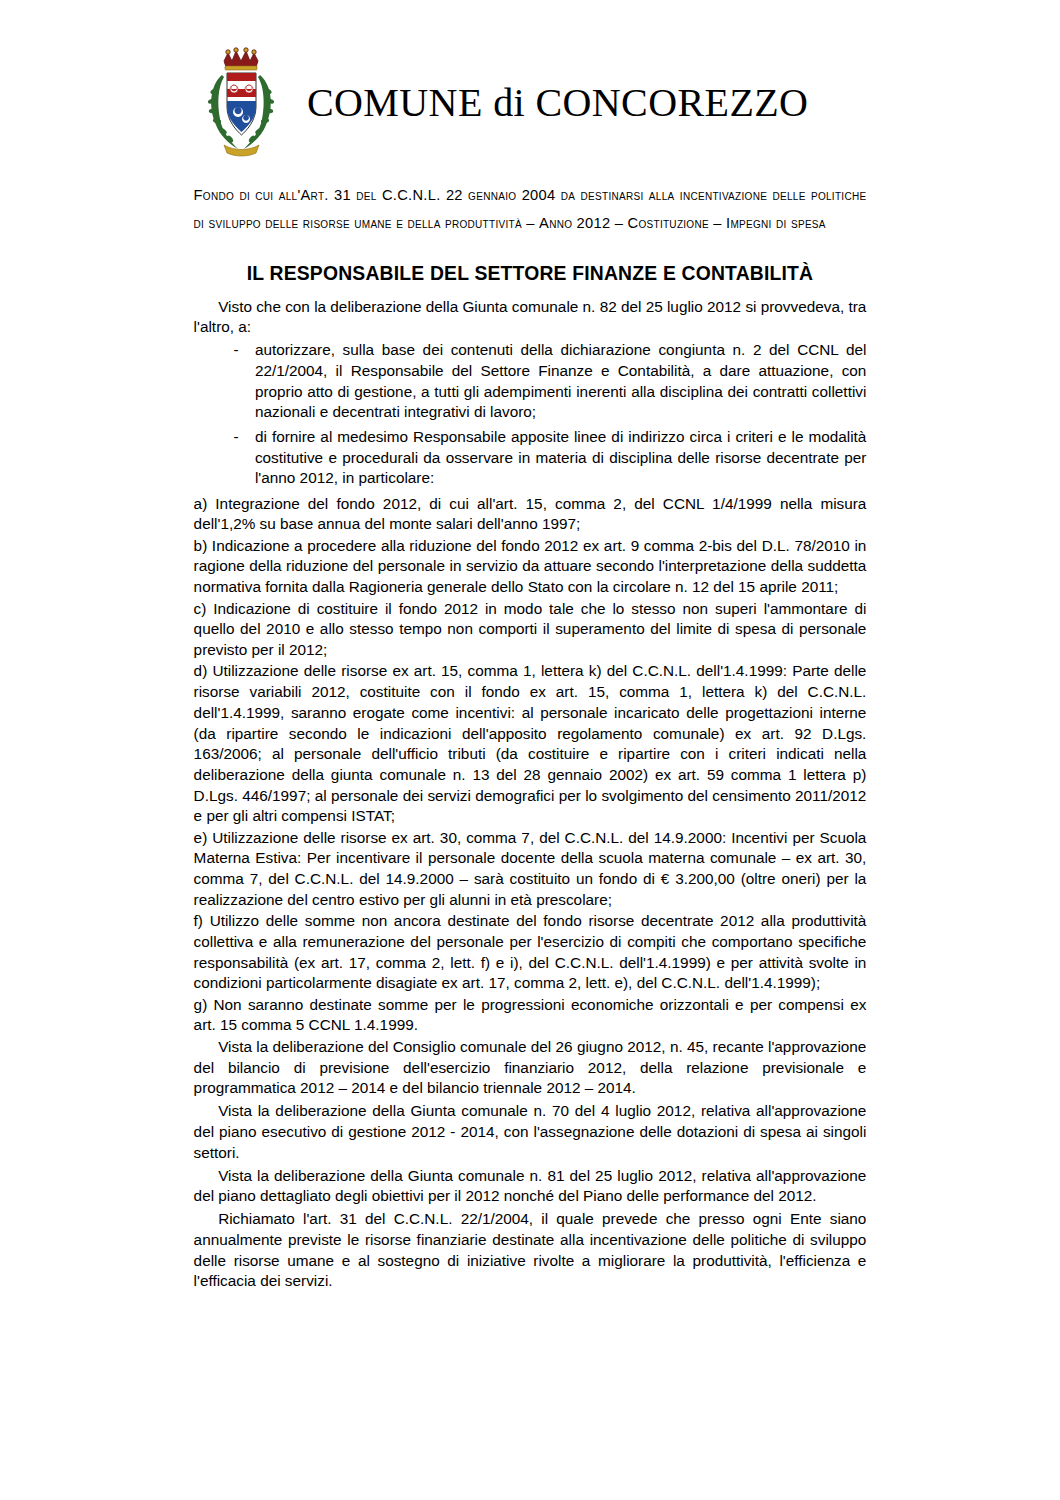COMUNE di CONCOREZZO
Fondo di cui all'art. 31 del C.C.N.L. 22 gennaio 2004 da destinarsi alla incentivazione delle politiche di sviluppo delle risorse umane e della produttività – Anno 2012 – Costituzione – Impegni di spesa
IL RESPONSABILE DEL SETTORE FINANZE E CONTABILITÀ
Visto che con la deliberazione della Giunta comunale n. 82 del 25 luglio 2012 si provvedeva, tra l'altro, a:
autorizzare, sulla base dei contenuti della dichiarazione congiunta n. 2 del CCNL del 22/1/2004, il Responsabile del Settore Finanze e Contabilità, a dare attuazione, con proprio atto di gestione, a tutti gli adempimenti inerenti alla disciplina dei contratti collettivi nazionali e decentrati integrativi di lavoro;
di fornire al medesimo Responsabile apposite linee di indirizzo circa i criteri e le modalità costitutive e procedurali da osservare in materia di disciplina delle risorse decentrate per l'anno 2012, in particolare:
a) Integrazione del fondo 2012, di cui all'art. 15, comma 2, del CCNL 1/4/1999 nella misura dell'1,2% su base annua del monte salari dell'anno 1997;
b) Indicazione a procedere alla riduzione del fondo 2012 ex art. 9 comma 2-bis del D.L. 78/2010 in ragione della riduzione del personale in servizio da attuare secondo l'interpretazione della suddetta normativa fornita dalla Ragioneria generale dello Stato con la circolare n. 12 del 15 aprile 2011;
c) Indicazione di costituire il fondo 2012 in modo tale che lo stesso non superi l'ammontare di quello del 2010 e allo stesso tempo non comporti il superamento del limite di spesa di personale previsto per il 2012;
d) Utilizzazione delle risorse ex art. 15, comma 1, lettera k) del C.C.N.L. dell'1.4.1999: Parte delle risorse variabili 2012, costituite con il fondo ex art. 15, comma 1, lettera k) del C.C.N.L. dell'1.4.1999, saranno erogate come incentivi: al personale incaricato delle progettazioni interne (da ripartire secondo le indicazioni dell'apposito regolamento comunale) ex art. 92 D.Lgs. 163/2006; al personale dell'ufficio tributi (da costituire e ripartire con i criteri indicati nella deliberazione della giunta comunale n. 13 del 28 gennaio 2002) ex art. 59 comma 1 lettera p) D.Lgs. 446/1997; al personale dei servizi demografici per lo svolgimento del censimento 2011/2012 e per gli altri compensi ISTAT;
e) Utilizzazione delle risorse ex art. 30, comma 7, del C.C.N.L. del 14.9.2000: Incentivi per Scuola Materna Estiva: Per incentivare il personale docente della scuola materna comunale – ex art. 30, comma 7, del C.C.N.L. del 14.9.2000 – sarà costituito un fondo di € 3.200,00 (oltre oneri) per la realizzazione del centro estivo per gli alunni in età prescolare;
f) Utilizzo delle somme non ancora destinate del fondo risorse decentrate 2012 alla produttività collettiva e alla remunerazione del personale per l'esercizio di compiti che comportano specifiche responsabilità (ex art. 17, comma 2, lett. f) e i), del C.C.N.L. dell'1.4.1999) e per attività svolte in condizioni particolarmente disagiate ex art. 17, comma 2, lett. e), del C.C.N.L. dell'1.4.1999);
g) Non saranno destinate somme per le progressioni economiche orizzontali e per compensi ex art. 15 comma 5 CCNL 1.4.1999.
Vista la deliberazione del Consiglio comunale del 26 giugno 2012, n. 45, recante l'approvazione del bilancio di previsione dell'esercizio finanziario 2012, della relazione previsionale e programmatica 2012 – 2014 e del bilancio triennale 2012 – 2014.
Vista la deliberazione della Giunta comunale n. 70 del 4 luglio 2012, relativa all'approvazione del piano esecutivo di gestione 2012 - 2014, con l'assegnazione delle dotazioni di spesa ai singoli settori.
Vista la deliberazione della Giunta comunale n. 81 del 25 luglio 2012, relativa all'approvazione del piano dettagliato degli obiettivi per il 2012 nonché del Piano delle performance del 2012.
Richiamato l'art. 31 del C.C.N.L. 22/1/2004, il quale prevede che presso ogni Ente siano annualmente previste le risorse finanziarie destinate alla incentivazione delle politiche di sviluppo delle risorse umane e al sostegno di iniziative rivolte a migliorare la produttività, l'efficienza e l'efficacia dei servizi.